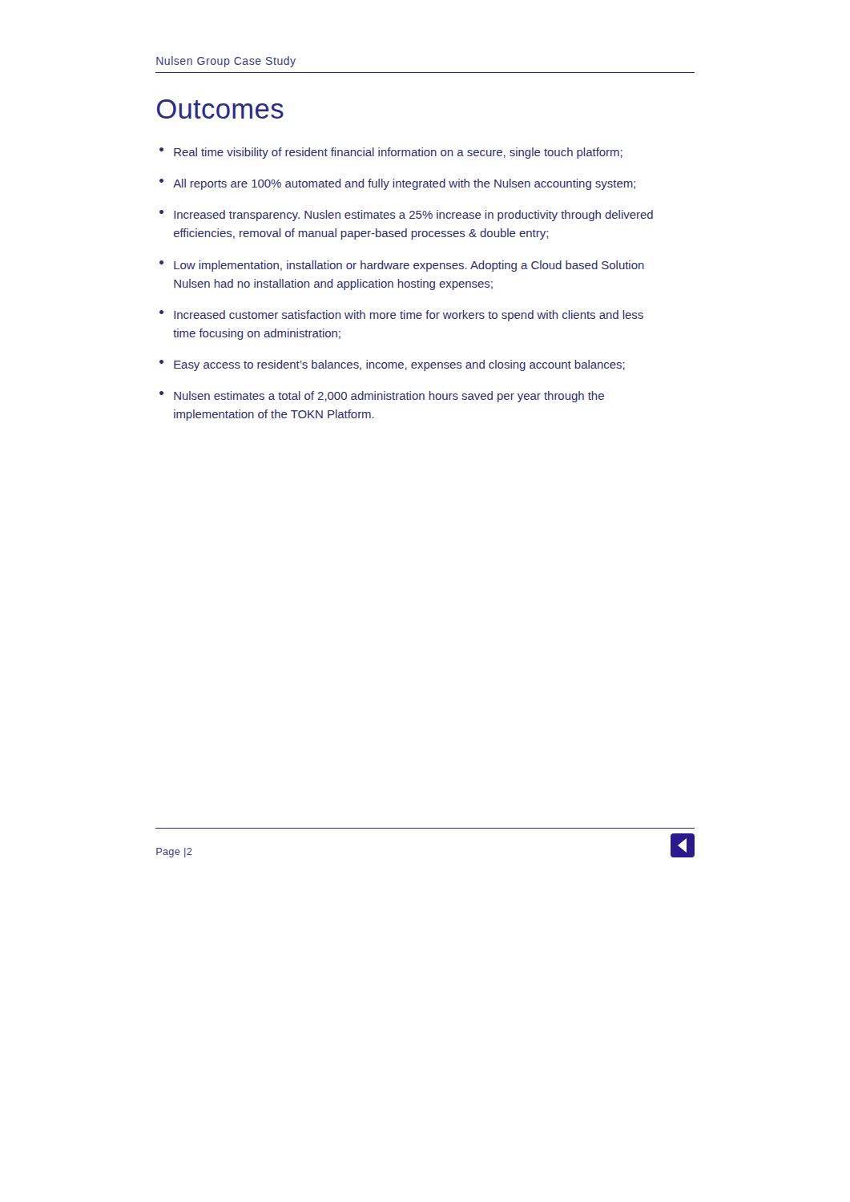Nulsen Group Case Study
Outcomes
Real time visibility of resident financial information on a secure, single touch platform;
All reports are 100% automated and fully integrated with the Nulsen accounting system;
Increased transparency. Nuslen estimates a 25% increase in productivity through delivered efficiencies, removal of manual paper-based processes & double entry;
Low implementation, installation or hardware expenses. Adopting a Cloud based Solution Nulsen had no installation and application hosting expenses;
Increased customer satisfaction with more time for workers to spend with clients and less time focusing on administration;
Easy access to resident’s balances, income, expenses and closing account balances;
Nulsen estimates a total of 2,000 administration hours saved per year through the implementation of the TOKN Platform.
Page |2